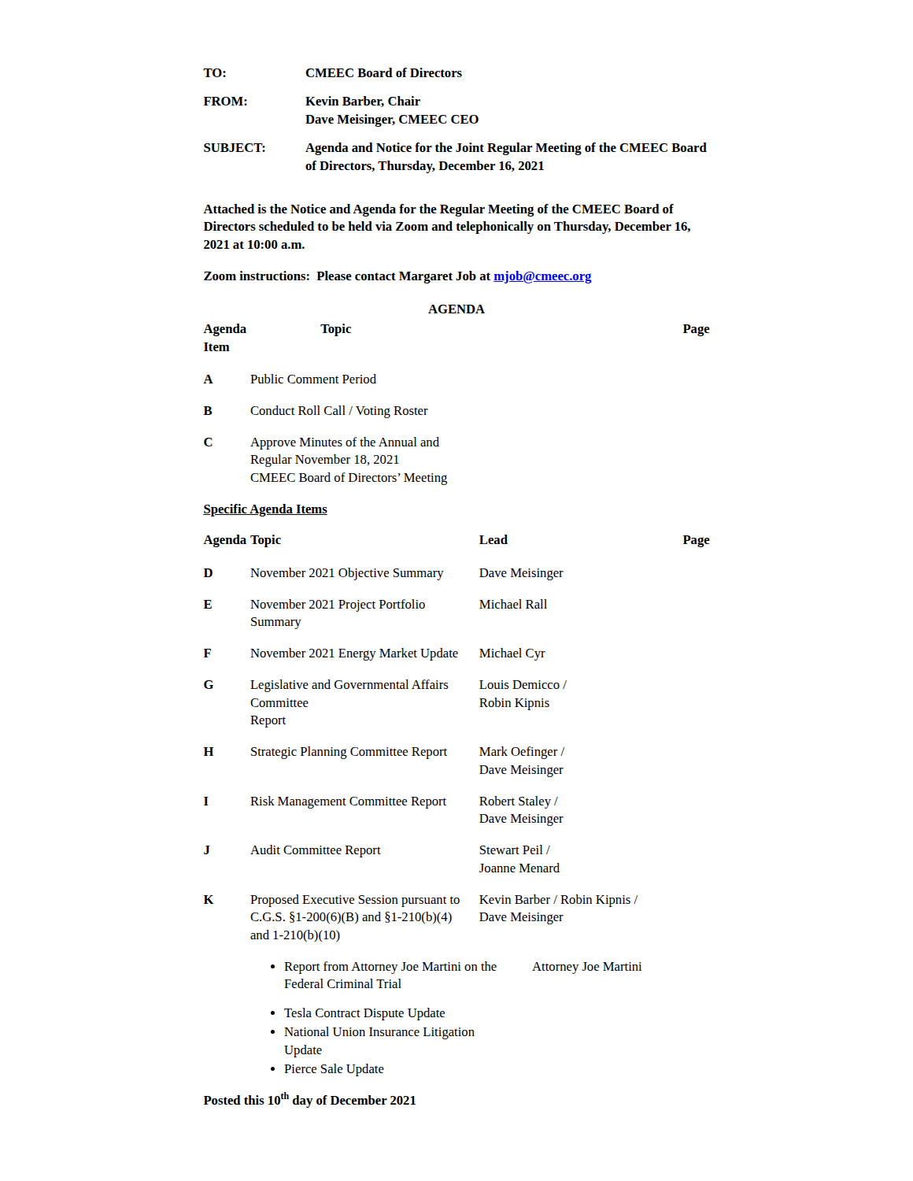| TO: | CMEEC Board of Directors |
| FROM: | Kevin Barber, Chair Dave Meisinger, CMEEC CEO |
| SUBJECT: | Agenda and Notice for the Joint Regular Meeting of the CMEEC Board of Directors, Thursday, December 16, 2021 |
Attached is the Notice and Agenda for the Regular Meeting of the CMEEC Board of Directors scheduled to be held via Zoom and telephonically on Thursday, December 16, 2021 at 10:00 a.m.
Zoom instructions: Please contact Margaret Job at mjob@cmeec.org
AGENDA
Agenda
Topic
Page
Item
A
Public Comment Period
B
Conduct Roll Call / Voting Roster
C
Approve Minutes of the Annual and Regular November 18, 2021
CMEEC Board of Directors’ Meeting
Specific Agenda Items
Agenda
Topic
Lead
Page
D
November 2021 Objective Summary
Dave Meisinger
E
November 2021 Project Portfolio Summary
Michael Rall
F
November 2021 Energy Market Update
Michael Cyr
G
Legislative and Governmental Affairs Committee
Report
Louis Demicco /
Robin Kipnis
H
Strategic Planning Committee Report
Mark Oefinger /
Dave Meisinger
I
Risk Management Committee Report
Robert Staley /
Dave Meisinger
J
Audit Committee Report
Stewart Peil /
Joanne Menard
K
Proposed Executive Session pursuant to C.G.S. §1-200(6)(B) and §1-210(b)(4) and 1-210(b)(10)
Kevin Barber / Robin Kipnis /
Dave Meisinger
Report from Attorney Joe Martini on the Federal Criminal Trial
Attorney Joe Martini
Tesla Contract Dispute Update
National Union Insurance Litigation Update
Pierce Sale Update
Posted this 10th day of December 2021